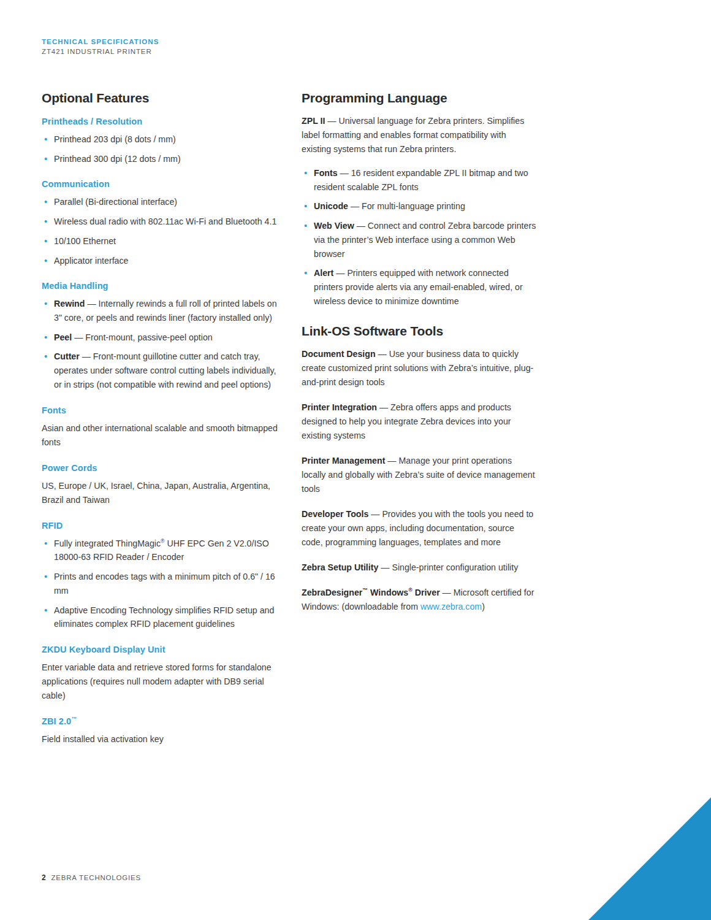Technical Specifications
ZT421 Industrial Printer
Optional Features
Printheads / Resolution
Printhead 203 dpi (8 dots / mm)
Printhead 300 dpi (12 dots / mm)
Communication
Parallel (Bi-directional interface)
Wireless dual radio with 802.11ac Wi-Fi and Bluetooth 4.1
10/100 Ethernet
Applicator interface
Media Handling
Rewind — Internally rewinds a full roll of printed labels on 3" core, or peels and rewinds liner (factory installed only)
Peel — Front-mount, passive-peel option
Cutter — Front-mount guillotine cutter and catch tray, operates under software control cutting labels individually, or in strips (not compatible with rewind and peel options)
Fonts
Asian and other international scalable and smooth bitmapped fonts
Power Cords
US, Europe / UK, Israel, China, Japan, Australia, Argentina, Brazil and Taiwan
RFID
Fully integrated ThingMagic® UHF EPC Gen 2 V2.0/ISO 18000-63 RFID Reader / Encoder
Prints and encodes tags with a minimum pitch of 0.6" / 16 mm
Adaptive Encoding Technology simplifies RFID setup and eliminates complex RFID placement guidelines
ZKDU Keyboard Display Unit
Enter variable data and retrieve stored forms for standalone applications (requires null modem adapter with DB9 serial cable)
ZBI 2.0™
Field installed via activation key
Programming Language
ZPL II — Universal language for Zebra printers. Simplifies label formatting and enables format compatibility with existing systems that run Zebra printers.
Fonts — 16 resident expandable ZPL II bitmap and two resident scalable ZPL fonts
Unicode — For multi-language printing
Web View — Connect and control Zebra barcode printers via the printer’s Web interface using a common Web browser
Alert — Printers equipped with network connected printers provide alerts via any email-enabled, wired, or wireless device to minimize downtime
Link-OS Software Tools
Document Design — Use your business data to quickly create customized print solutions with Zebra’s intuitive, plug-and-print design tools
Printer Integration — Zebra offers apps and products designed to help you integrate Zebra devices into your existing systems
Printer Management — Manage your print operations locally and globally with Zebra’s suite of device management tools
Developer Tools — Provides you with the tools you need to create your own apps, including documentation, source code, programming languages, templates and more
Zebra Setup Utility — Single-printer configuration utility
ZebraDesigner™ Windows® Driver — Microsoft certified for Windows: (downloadable from www.zebra.com)
2 Zebra technologies